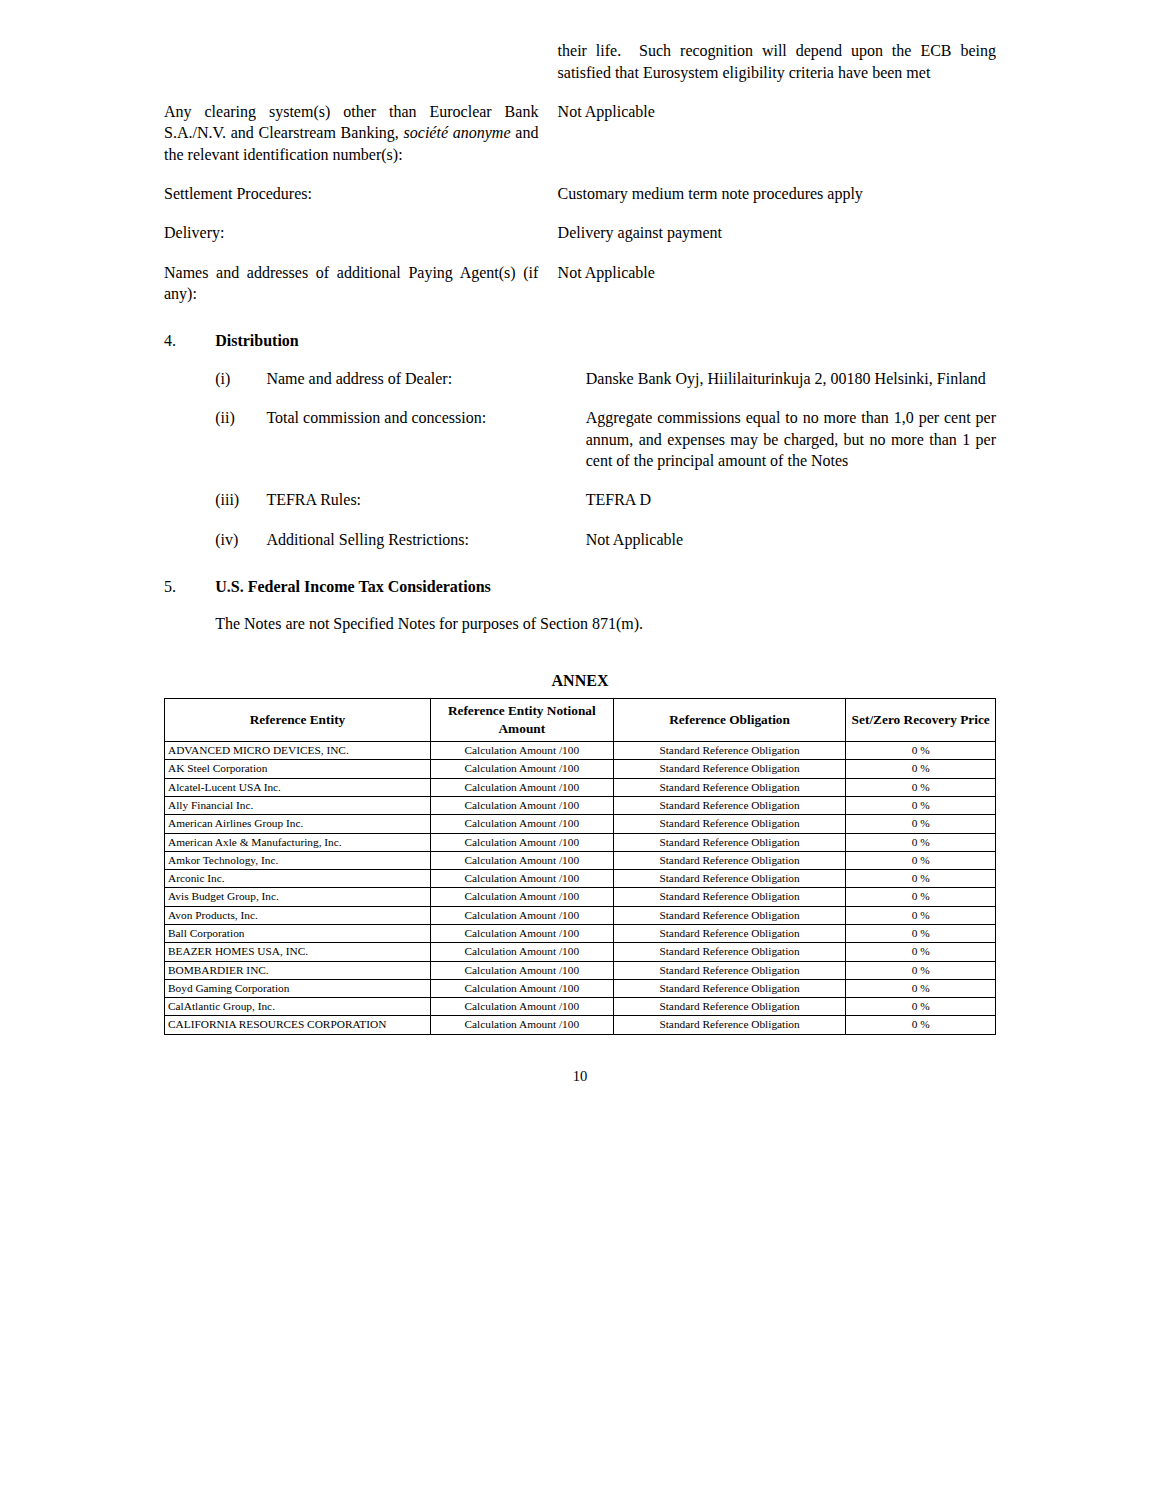their life. Such recognition will depend upon the ECB being satisfied that Eurosystem eligibility criteria have been met
Any clearing system(s) other than Euroclear Bank S.A./N.V. and Clearstream Banking, société anonyme and the relevant identification number(s):
Not Applicable
Settlement Procedures:
Customary medium term note procedures apply
Delivery:
Delivery against payment
Names and addresses of additional Paying Agent(s) (if any):
Not Applicable
4.
Distribution
(i)
Name and address of Dealer:
Danske Bank Oyj, Hiililaiturinkuja 2, 00180 Helsinki, Finland
(ii)
Total commission and concession:
Aggregate commissions equal to no more than 1,0 per cent per annum, and expenses may be charged, but no more than 1 per cent of the principal amount of the Notes
(iii)
TEFRA Rules:
TEFRA D
(iv)
Additional Selling Restrictions:
Not Applicable
5.
U.S. Federal Income Tax Considerations
The Notes are not Specified Notes for purposes of Section 871(m).
ANNEX
| Reference Entity | Reference Entity Notional Amount | Reference Obligation | Set/Zero Recovery Price |
| --- | --- | --- | --- |
| ADVANCED MICRO DEVICES, INC. | Calculation Amount /100 | Standard Reference Obligation | 0 % |
| AK Steel Corporation | Calculation Amount /100 | Standard Reference Obligation | 0 % |
| Alcatel-Lucent USA Inc. | Calculation Amount /100 | Standard Reference Obligation | 0 % |
| Ally Financial Inc. | Calculation Amount /100 | Standard Reference Obligation | 0 % |
| American Airlines Group Inc. | Calculation Amount /100 | Standard Reference Obligation | 0 % |
| American Axle & Manufacturing, Inc. | Calculation Amount /100 | Standard Reference Obligation | 0 % |
| Amkor Technology, Inc. | Calculation Amount /100 | Standard Reference Obligation | 0 % |
| Arconic Inc. | Calculation Amount /100 | Standard Reference Obligation | 0 % |
| Avis Budget Group, Inc. | Calculation Amount /100 | Standard Reference Obligation | 0 % |
| Avon Products, Inc. | Calculation Amount /100 | Standard Reference Obligation | 0 % |
| Ball Corporation | Calculation Amount /100 | Standard Reference Obligation | 0 % |
| BEAZER HOMES USA, INC. | Calculation Amount /100 | Standard Reference Obligation | 0 % |
| BOMBARDIER INC. | Calculation Amount /100 | Standard Reference Obligation | 0 % |
| Boyd Gaming Corporation | Calculation Amount /100 | Standard Reference Obligation | 0 % |
| CalAtlantic Group, Inc. | Calculation Amount /100 | Standard Reference Obligation | 0 % |
| CALIFORNIA RESOURCES CORPORATION | Calculation Amount /100 | Standard Reference Obligation | 0 % |
10